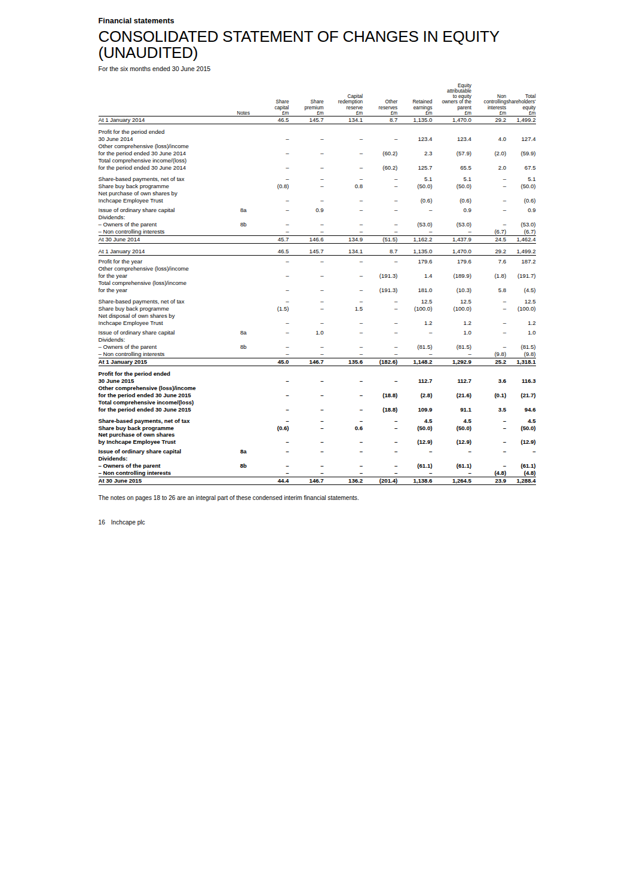Financial statements
CONSOLIDATED STATEMENT OF CHANGES IN EQUITY (UNAUDITED)
For the six months ended 30 June 2015
| | Notes | Share capital £m | Share premium £m | Capital redemption reserve £m | Other reserves £m | Retained earnings £m | Equity attributable to equity owners of the parent £m | Non controlling interests £m | Total shareholders' equity £m |
| --- | --- | --- | --- | --- | --- | --- | --- | --- | --- |
| At 1 January 2014 | | 46.5 | 145.7 | 134.1 | 8.7 | 1,135.0 | 1,470.0 | 29.2 | 1,499.2 |
| Profit for the period ended 30 June 2014 | | – | – | – | – | 123.4 | 123.4 | 4.0 | 127.4 |
| Other comprehensive (loss)/income for the period ended 30 June 2014 | | – | – | – | (60.2) | 2.3 | (57.9) | (2.0) | (59.9) |
| Total comprehensive income/(loss) for the period ended 30 June 2014 | | – | – | – | (60.2) | 125.7 | 65.5 | 2.0 | 67.5 |
| Share-based payments, net of tax | | – | – | – | – | 5.1 | 5.1 | – | 5.1 |
| Share buy back programme | | (0.8) | – | 0.8 | – | (50.0) | (50.0) | – | (50.0) |
| Net purchase of own shares by Inchcape Employee Trust | | – | – | – | – | (0.6) | (0.6) | – | (0.6) |
| Issue of ordinary share capital | 8a | – | 0.9 | – | – | – | 0.9 | – | 0.9 |
| Dividends: | | | | | | | | | |
| – Owners of the parent | 8b | – | – | – | – | (53.0) | (53.0) | – | (53.0) |
| – Non controlling interests | | – | – | – | – | – | – | (6.7) | (6.7) |
| At 30 June 2014 | | 45.7 | 146.6 | 134.9 | (51.5) | 1,162.2 | 1,437.9 | 24.5 | 1,462.4 |
| At 1 January 2014 | | 46.5 | 145.7 | 134.1 | 8.7 | 1,135.0 | 1,470.0 | 29.2 | 1,499.2 |
| Profit for the year | | – | – | – | – | 179.6 | 179.6 | 7.6 | 187.2 |
| Other comprehensive (loss)/income for the year | | – | – | – | (191.3) | 1.4 | (189.9) | (1.8) | (191.7) |
| Total comprehensive (loss)/income for the year | | – | – | – | (191.3) | 181.0 | (10.3) | 5.8 | (4.5) |
| Share-based payments, net of tax | | – | – | – | – | 12.5 | 12.5 | – | 12.5 |
| Share buy back programme | | (1.5) | – | 1.5 | – | (100.0) | (100.0) | – | (100.0) |
| Net disposal of own shares by Inchcape Employee Trust | | – | – | – | – | 1.2 | 1.2 | – | 1.2 |
| Issue of ordinary share capital | 8a | – | 1.0 | – | – | – | 1.0 | – | 1.0 |
| Dividends: | | | | | | | | | |
| – Owners of the parent | 8b | – | – | – | – | (81.5) | (81.5) | – | (81.5) |
| – Non controlling interests | | – | – | – | – | – | – | (9.8) | (9.8) |
| At 1 January 2015 | | 45.0 | 146.7 | 135.6 | (182.6) | 1,148.2 | 1,292.9 | 25.2 | 1,318.1 |
| Profit for the period ended 30 June 2015 | | – | – | – | – | 112.7 | 112.7 | 3.6 | 116.3 |
| Other comprehensive (loss)/income for the period ended 30 June 2015 | | – | – | – | (18.8) | (2.8) | (21.6) | (0.1) | (21.7) |
| Total comprehensive income/(loss) for the period ended 30 June 2015 | | – | – | – | (18.8) | 109.9 | 91.1 | 3.5 | 94.6 |
| Share-based payments, net of tax | | – | – | – | – | 4.5 | 4.5 | – | 4.5 |
| Share buy back programme | | (0.6) | – | 0.6 | – | (50.0) | (50.0) | – | (50.0) |
| Net purchase of own shares by Inchcape Employee Trust | | – | – | – | – | (12.9) | (12.9) | – | (12.9) |
| Issue of ordinary share capital | 8a | – | – | – | – | – | – | – | – |
| Dividends: | | | | | | | | | |
| – Owners of the parent | 8b | – | – | – | – | (61.1) | (61.1) | – | (61.1) |
| – Non controlling interests | | – | – | – | – | – | – | (4.8) | (4.8) |
| At 30 June 2015 | | 44.4 | 146.7 | 136.2 | (201.4) | 1,138.6 | 1,264.5 | 23.9 | 1,288.4 |
The notes on pages 18 to 26 are an integral part of these condensed interim financial statements.
16 Inchcape plc